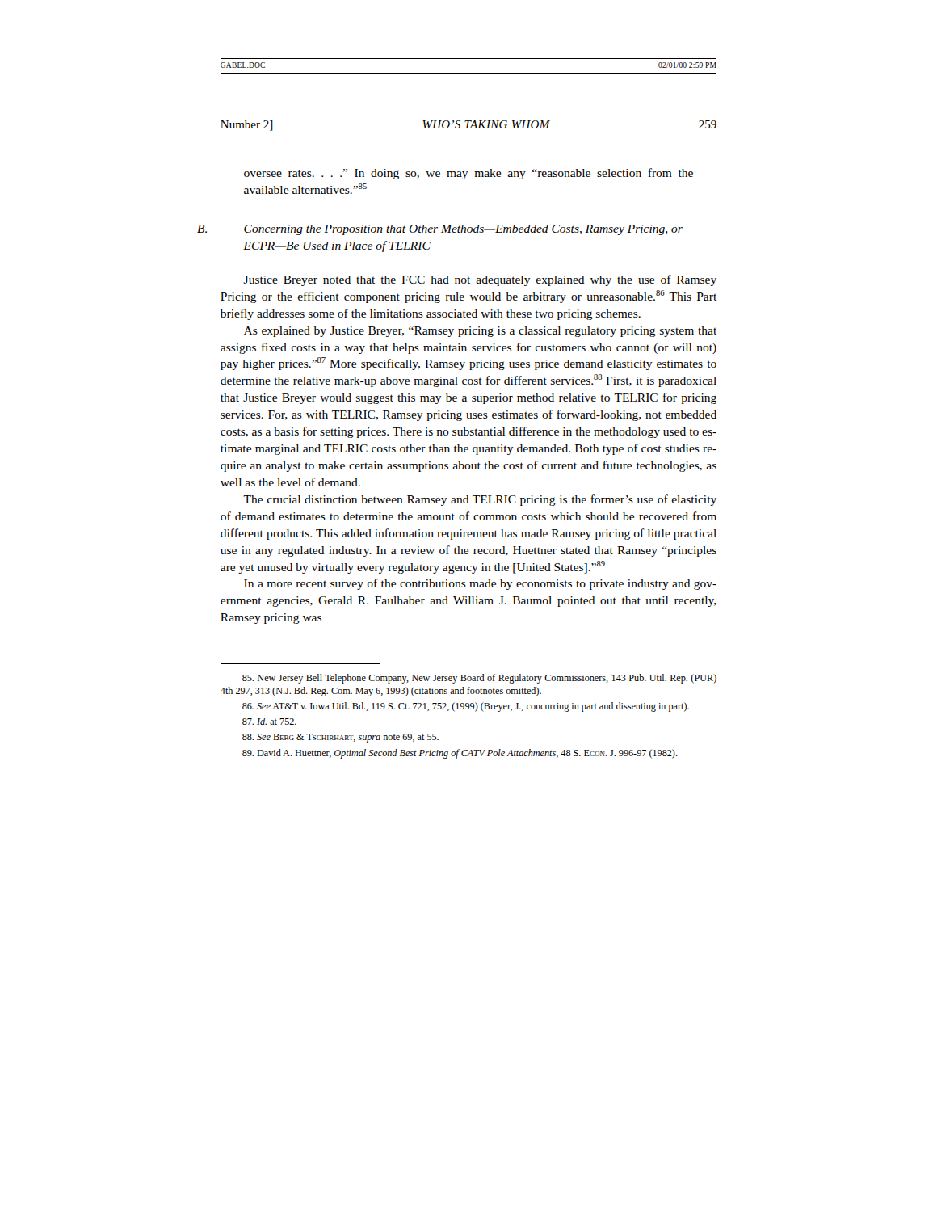GABEL.DOC 02/01/00 2:59 PM
Number 2] WHO’S TAKING WHOM 259
oversee rates. . . .” In doing so, we may make any “reasonable selection from the available alternatives.”85
B. Concerning the Proposition that Other Methods—Embedded Costs, Ramsey Pricing, or ECPR—Be Used in Place of TELRIC
Justice Breyer noted that the FCC had not adequately explained why the use of Ramsey Pricing or the efficient component pricing rule would be arbitrary or unreasonable.86 This Part briefly addresses some of the limitations associated with these two pricing schemes.
As explained by Justice Breyer, “Ramsey pricing is a classical regulatory pricing system that assigns fixed costs in a way that helps maintain services for customers who cannot (or will not) pay higher prices.”87 More specifically, Ramsey pricing uses price demand elasticity estimates to determine the relative mark-up above marginal cost for different services.88 First, it is paradoxical that Justice Breyer would suggest this may be a superior method relative to TELRIC for pricing services. For, as with TELRIC, Ramsey pricing uses estimates of forward-looking, not embedded costs, as a basis for setting prices. There is no substantial difference in the methodology used to estimate marginal and TELRIC costs other than the quantity demanded. Both type of cost studies require an analyst to make certain assumptions about the cost of current and future technologies, as well as the level of demand.
The crucial distinction between Ramsey and TELRIC pricing is the former’s use of elasticity of demand estimates to determine the amount of common costs which should be recovered from different products. This added information requirement has made Ramsey pricing of little practical use in any regulated industry. In a review of the record, Huettner stated that Ramsey “principles are yet unused by virtually every regulatory agency in the [United States].”89
In a more recent survey of the contributions made by economists to private industry and government agencies, Gerald R. Faulhaber and William J. Baumol pointed out that until recently, Ramsey pricing was
85. New Jersey Bell Telephone Company, New Jersey Board of Regulatory Commissioners, 143 Pub. Util. Rep. (PUR) 4th 297, 313 (N.J. Bd. Reg. Com. May 6, 1993) (citations and footnotes omitted).
86. See AT&T v. Iowa Util. Bd., 119 S. Ct. 721, 752, (1999) (Breyer, J., concurring in part and dissenting in part).
87. Id. at 752.
88. See Berg & Tschirhart, supra note 69, at 55.
89. David A. Huettner, Optimal Second Best Pricing of CATV Pole Attachments, 48 S. Econ. J. 996-97 (1982).